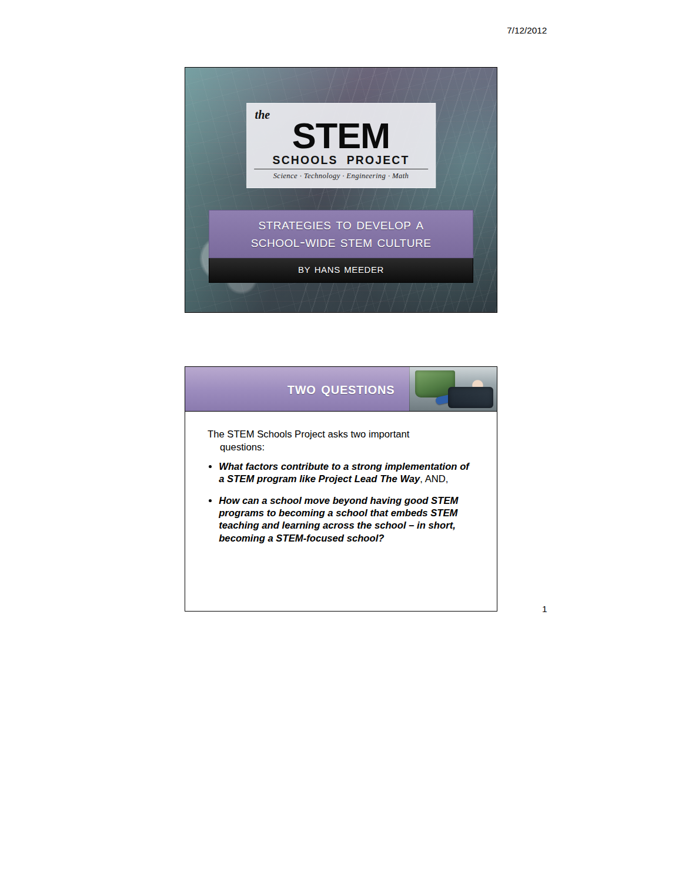7/12/2012
the
STEM
SCHOOLS PROJECT
Science · Technology · Engineering · Math
Strategies to Develop a
School-wide STEM Culture
By Hans Meeder
Two Questions
The STEM Schools Project asks two important questions:
What factors contribute to a strong implementation of a STEM program like Project Lead The Way, AND,
How can a school move beyond having good STEM programs to becoming a school that embeds STEM teaching and learning across the school – in short, becoming a STEM-focused school?
1